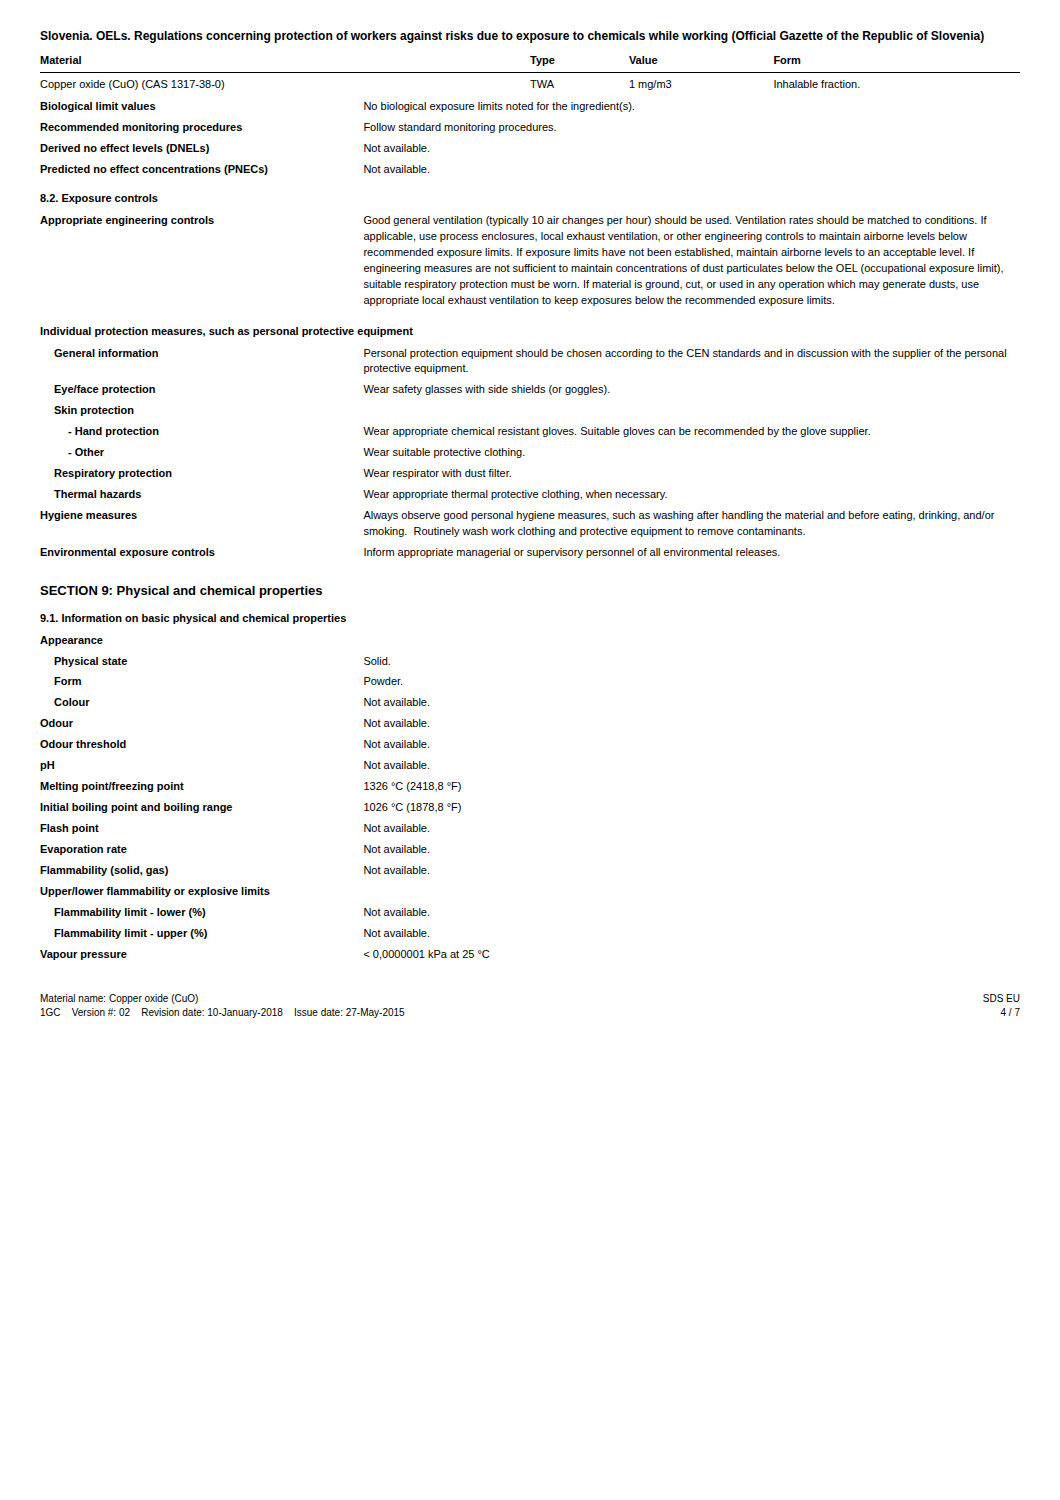Slovenia. OELs. Regulations concerning protection of workers against risks due to exposure to chemicals while working (Official Gazette of the Republic of Slovenia)
| Material | Type | Value | Form |
| --- | --- | --- | --- |
| Copper oxide (CuO) (CAS 1317-38-0) | TWA | 1 mg/m3 | Inhalable fraction. |
| Biological limit values | No biological exposure limits noted for the ingredient(s). |
| Recommended monitoring procedures | Follow standard monitoring procedures. |
| Derived no effect levels (DNELs) | Not available. |
| Predicted no effect concentrations (PNECs) | Not available. |
8.2. Exposure controls
| Appropriate engineering controls | Good general ventilation (typically 10 air changes per hour) should be used. Ventilation rates should be matched to conditions. If applicable, use process enclosures, local exhaust ventilation, or other engineering controls to maintain airborne levels below recommended exposure limits. If exposure limits have not been established, maintain airborne levels to an acceptable level. If engineering measures are not sufficient to maintain concentrations of dust particulates below the OEL (occupational exposure limit), suitable respiratory protection must be worn. If material is ground, cut, or used in any operation which may generate dusts, use appropriate local exhaust ventilation to keep exposures below the recommended exposure limits. |
Individual protection measures, such as personal protective equipment
| General information | Personal protection equipment should be chosen according to the CEN standards and in discussion with the supplier of the personal protective equipment. |
| Eye/face protection | Wear safety glasses with side shields (or goggles). |
| Skin protection | |
| - Hand protection | Wear appropriate chemical resistant gloves. Suitable gloves can be recommended by the glove supplier. |
| - Other | Wear suitable protective clothing. |
| Respiratory protection | Wear respirator with dust filter. |
| Thermal hazards | Wear appropriate thermal protective clothing, when necessary. |
| Hygiene measures | Always observe good personal hygiene measures, such as washing after handling the material and before eating, drinking, and/or smoking. Routinely wash work clothing and protective equipment to remove contaminants. |
| Environmental exposure controls | Inform appropriate managerial or supervisory personnel of all environmental releases. |
SECTION 9: Physical and chemical properties
9.1. Information on basic physical and chemical properties
| Appearance | |
| Physical state | Solid. |
| Form | Powder. |
| Colour | Not available. |
| Odour | Not available. |
| Odour threshold | Not available. |
| pH | Not available. |
| Melting point/freezing point | 1326 °C (2418,8 °F) |
| Initial boiling point and boiling range | 1026 °C (1878,8 °F) |
| Flash point | Not available. |
| Evaporation rate | Not available. |
| Flammability (solid, gas) | Not available. |
| Upper/lower flammability or explosive limits | |
| Flammability limit - lower (%) | Not available. |
| Flammability limit - upper (%) | Not available. |
| Vapour pressure | < 0,0000001 kPa at 25 °C |
Material name: Copper oxide (CuO)
SDS EU
1GC Version #: 02 Revision date: 10-January-2018 Issue date: 27-May-2015
4 / 7